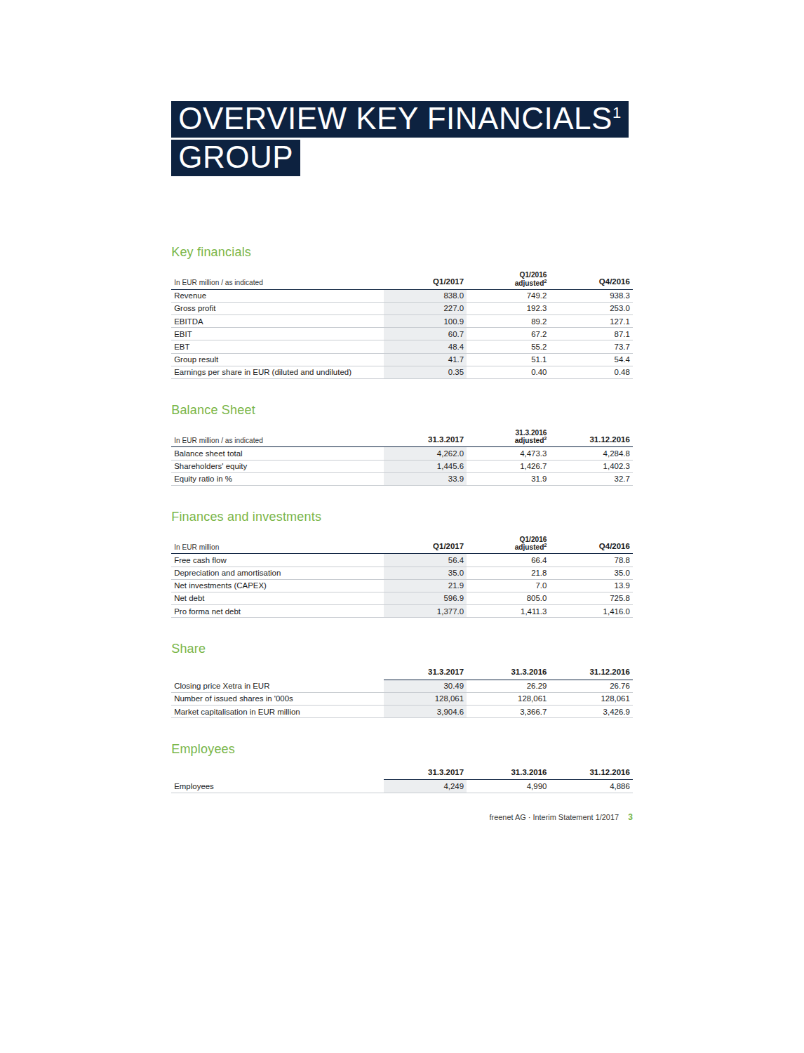OVERVIEW KEY FINANCIALS1
GROUP
Key financials
| In EUR million / as indicated | Q1/2017 | Q1/2016 adjusted 2 | Q4/2016 |
| --- | --- | --- | --- |
| Revenue | 838.0 | 749.2 | 938.3 |
| Gross profit | 227.0 | 192.3 | 253.0 |
| EBITDA | 100.9 | 89.2 | 127.1 |
| EBIT | 60.7 | 67.2 | 87.1 |
| EBT | 48.4 | 55.2 | 73.7 |
| Group result | 41.7 | 51.1 | 54.4 |
| Earnings per share in EUR (diluted and undiluted) | 0.35 | 0.40 | 0.48 |
Balance Sheet
| In EUR million / as indicated | 31.3.2017 | 31.3.2016 adjusted 2 | 31.12.2016 |
| --- | --- | --- | --- |
| Balance sheet total | 4,262.0 | 4,473.3 | 4,284.8 |
| Shareholders' equity | 1,445.6 | 1,426.7 | 1,402.3 |
| Equity ratio in % | 33.9 | 31.9 | 32.7 |
Finances and investments
| In EUR million | Q1/2017 | Q1/2016 adjusted 2 | Q4/2016 |
| --- | --- | --- | --- |
| Free cash flow | 56.4 | 66.4 | 78.8 |
| Depreciation and amortisation | 35.0 | 21.8 | 35.0 |
| Net investments (CAPEX) | 21.9 | 7.0 | 13.9 |
| Net debt | 596.9 | 805.0 | 725.8 |
| Pro forma net debt | 1,377.0 | 1,411.3 | 1,416.0 |
Share
| | 31.3.2017 | 31.3.2016 | 31.12.2016 |
| --- | --- | --- | --- |
| Closing price Xetra in EUR | 30.49 | 26.29 | 26.76 |
| Number of issued shares in '000s | 128,061 | 128,061 | 128,061 |
| Market capitalisation in EUR million | 3,904.6 | 3,366.7 | 3,426.9 |
Employees
| | 31.3.2017 | 31.3.2016 | 31.12.2016 |
| --- | --- | --- | --- |
| Employees | 4,249 | 4,990 | 4,886 |
freenet AG · Interim Statement 1/2017 3